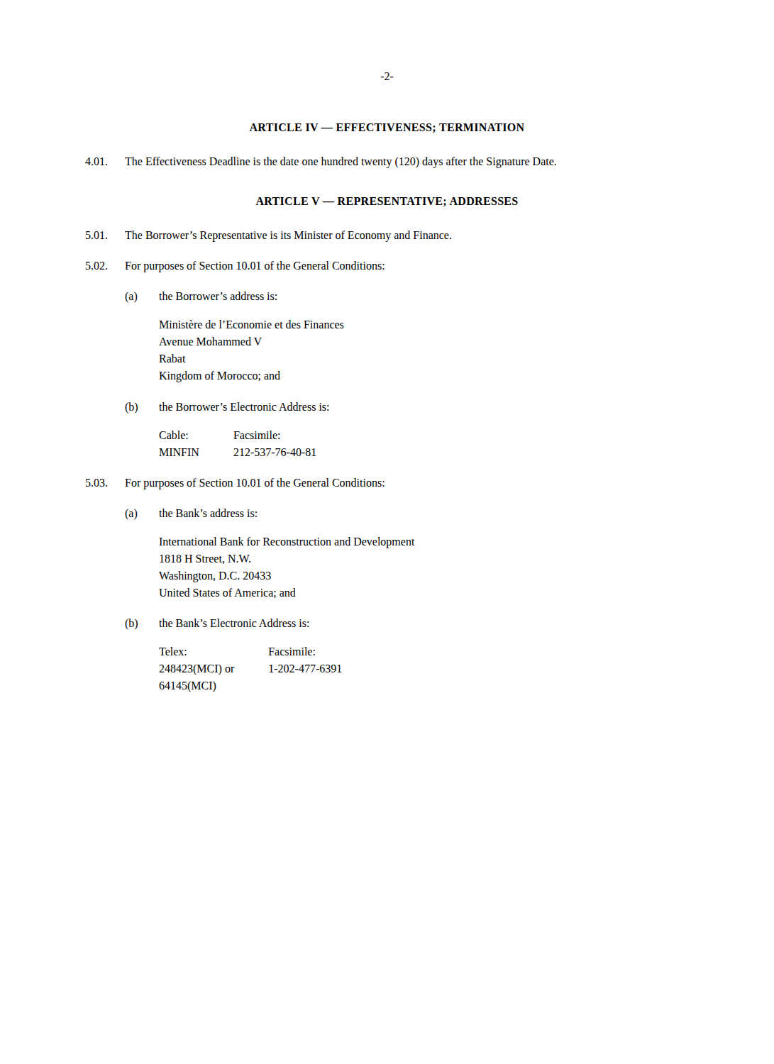-2-
ARTICLE IV — EFFECTIVENESS; TERMINATION
4.01.
The Effectiveness Deadline is the date one hundred twenty (120) days after the Signature Date.
ARTICLE V — REPRESENTATIVE; ADDRESSES
5.01.
The Borrower’s Representative is its Minister of Economy and Finance.
5.02.
For purposes of Section 10.01 of the General Conditions:
(a)
the Borrower’s address is:
Ministère de l’Economie et des Finances
Avenue Mohammed V
Rabat
Kingdom of Morocco; and
(b)
the Borrower’s Electronic Address is:
| Cable: | Facsimile: |
| MINFIN | 212-537-76-40-81 |
5.03.
For purposes of Section 10.01 of the General Conditions:
(a)
the Bank’s address is:
International Bank for Reconstruction and Development
1818 H Street, N.W.
Washington, D.C. 20433
United States of America; and
(b)
the Bank’s Electronic Address is:
| Telex: | Facsimile: |
| 248423(MCI) or 64145(MCI) | 1-202-477-6391 |